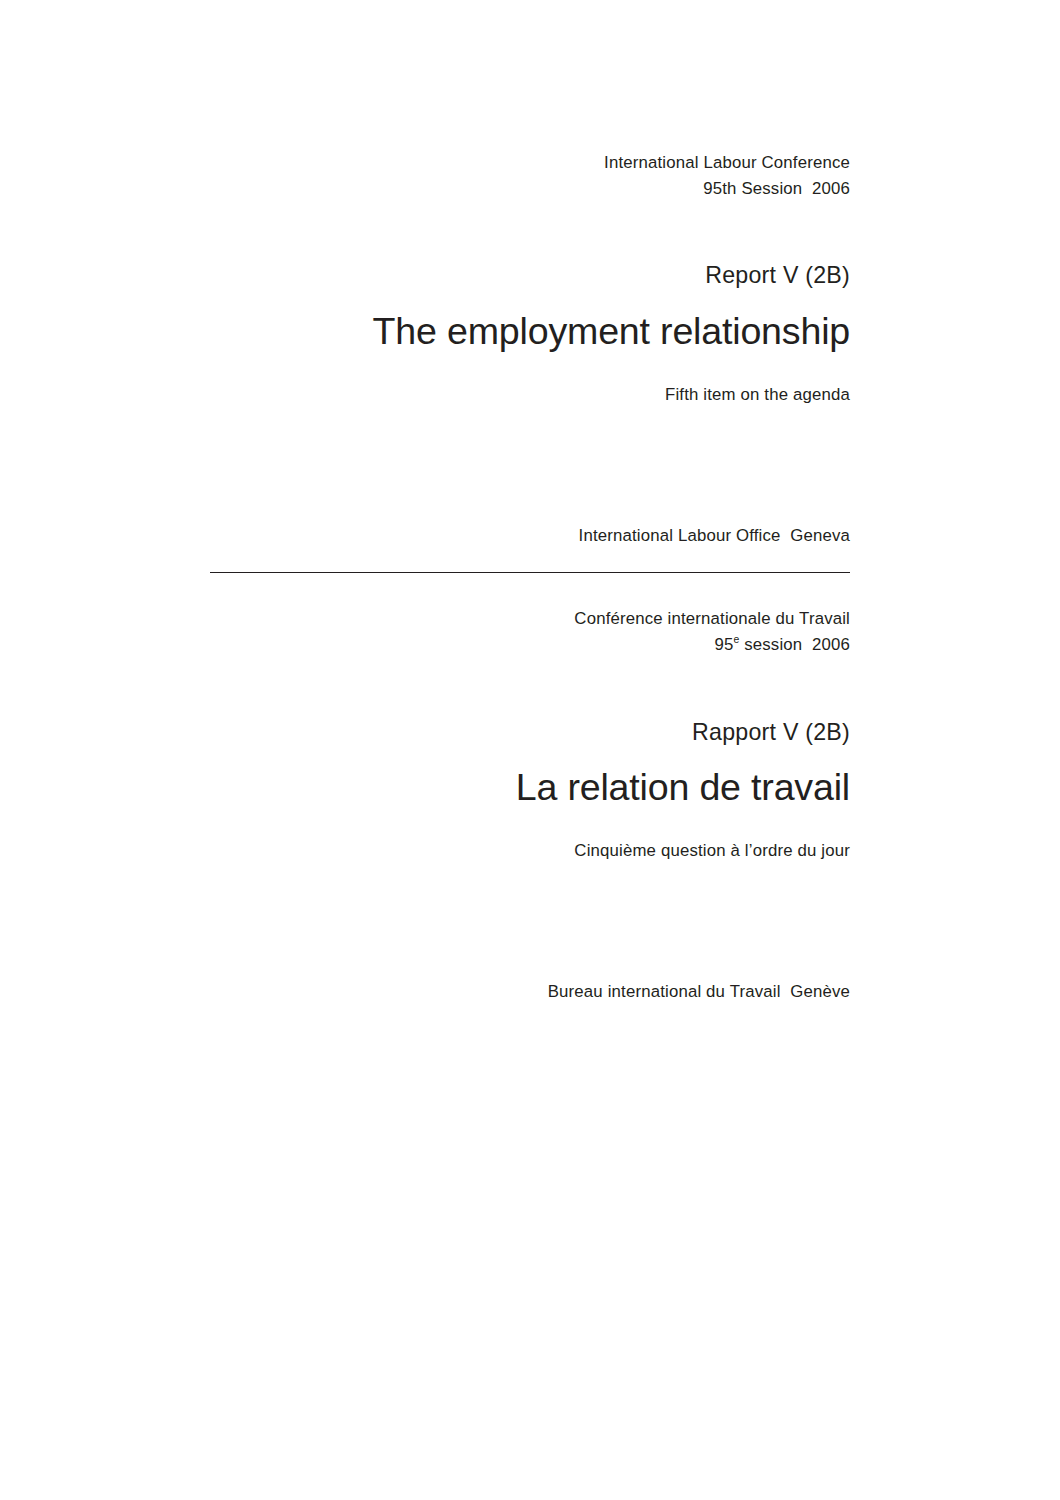International Labour Conference
95th Session 2006
Report V (2B)
The employment relationship
Fifth item on the agenda
International Labour Office Geneva
Conférence internationale du Travail
95e session 2006
Rapport V (2B)
La relation de travail
Cinquième question à l’ordre du jour
Bureau international du Travail Genève